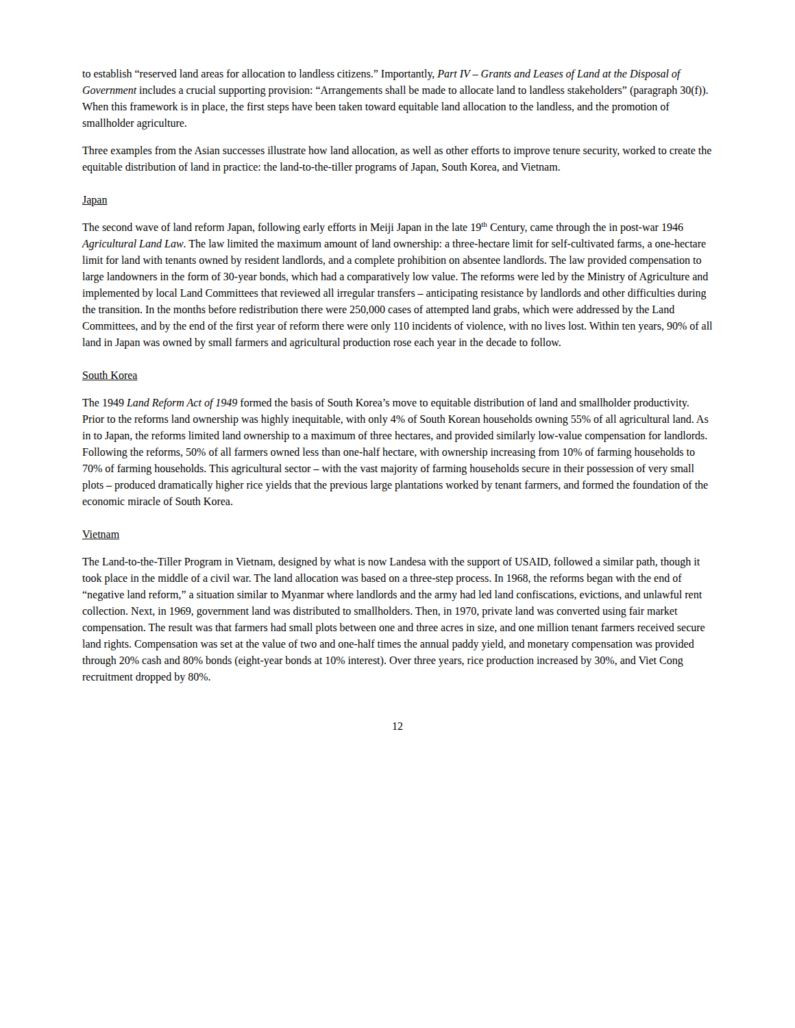to establish “reserved land areas for allocation to landless citizens.” Importantly, Part IV – Grants and Leases of Land at the Disposal of Government includes a crucial supporting provision: “Arrangements shall be made to allocate land to landless stakeholders” (paragraph 30(f)). When this framework is in place, the first steps have been taken toward equitable land allocation to the landless, and the promotion of smallholder agriculture.
Three examples from the Asian successes illustrate how land allocation, as well as other efforts to improve tenure security, worked to create the equitable distribution of land in practice: the land-to-the-tiller programs of Japan, South Korea, and Vietnam.
Japan
The second wave of land reform Japan, following early efforts in Meiji Japan in the late 19th Century, came through the in post-war 1946 Agricultural Land Law. The law limited the maximum amount of land ownership: a three-hectare limit for self-cultivated farms, a one-hectare limit for land with tenants owned by resident landlords, and a complete prohibition on absentee landlords. The law provided compensation to large landowners in the form of 30-year bonds, which had a comparatively low value. The reforms were led by the Ministry of Agriculture and implemented by local Land Committees that reviewed all irregular transfers – anticipating resistance by landlords and other difficulties during the transition. In the months before redistribution there were 250,000 cases of attempted land grabs, which were addressed by the Land Committees, and by the end of the first year of reform there were only 110 incidents of violence, with no lives lost. Within ten years, 90% of all land in Japan was owned by small farmers and agricultural production rose each year in the decade to follow.
South Korea
The 1949 Land Reform Act of 1949 formed the basis of South Korea’s move to equitable distribution of land and smallholder productivity. Prior to the reforms land ownership was highly inequitable, with only 4% of South Korean households owning 55% of all agricultural land. As in to Japan, the reforms limited land ownership to a maximum of three hectares, and provided similarly low-value compensation for landlords. Following the reforms, 50% of all farmers owned less than one-half hectare, with ownership increasing from 10% of farming households to 70% of farming households. This agricultural sector – with the vast majority of farming households secure in their possession of very small plots – produced dramatically higher rice yields that the previous large plantations worked by tenant farmers, and formed the foundation of the economic miracle of South Korea.
Vietnam
The Land-to-the-Tiller Program in Vietnam, designed by what is now Landesa with the support of USAID, followed a similar path, though it took place in the middle of a civil war. The land allocation was based on a three-step process. In 1968, the reforms began with the end of “negative land reform,” a situation similar to Myanmar where landlords and the army had led land confiscations, evictions, and unlawful rent collection. Next, in 1969, government land was distributed to smallholders. Then, in 1970, private land was converted using fair market compensation. The result was that farmers had small plots between one and three acres in size, and one million tenant farmers received secure land rights. Compensation was set at the value of two and one-half times the annual paddy yield, and monetary compensation was provided through 20% cash and 80% bonds (eight-year bonds at 10% interest). Over three years, rice production increased by 30%, and Viet Cong recruitment dropped by 80%.
12